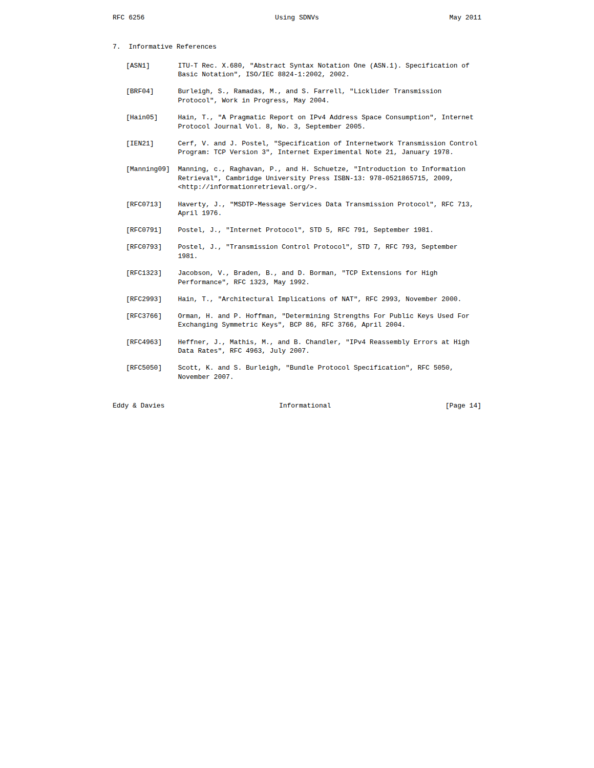RFC 6256 Using SDNVs May 2011
7. Informative References
[ASN1]
ITU-T Rec. X.680, "Abstract Syntax Notation One (ASN.1). Specification of Basic Notation", ISO/IEC 8824-1:2002, 2002.
[BRF04]
Burleigh, S., Ramadas, M., and S. Farrell, "Licklider Transmission Protocol", Work in Progress, May 2004.
[Hain05]
Hain, T., "A Pragmatic Report on IPv4 Address Space Consumption", Internet Protocol Journal Vol. 8, No. 3, September 2005.
[IEN21]
Cerf, V. and J. Postel, "Specification of Internetwork Transmission Control Program: TCP Version 3", Internet Experimental Note 21, January 1978.
[Manning09]
Manning, c., Raghavan, P., and H. Schuetze, "Introduction to Information Retrieval", Cambridge University Press ISBN-13: 978-0521865715, 2009, <http://informationretrieval.org/>.
[RFC0713]
Haverty, J., "MSDTP-Message Services Data Transmission Protocol", RFC 713, April 1976.
[RFC0791]
Postel, J., "Internet Protocol", STD 5, RFC 791, September 1981.
[RFC0793]
Postel, J., "Transmission Control Protocol", STD 7, RFC 793, September 1981.
[RFC1323]
Jacobson, V., Braden, B., and D. Borman, "TCP Extensions for High Performance", RFC 1323, May 1992.
[RFC2993]
Hain, T., "Architectural Implications of NAT", RFC 2993, November 2000.
[RFC3766]
Orman, H. and P. Hoffman, "Determining Strengths For Public Keys Used For Exchanging Symmetric Keys", BCP 86, RFC 3766, April 2004.
[RFC4963]
Heffner, J., Mathis, M., and B. Chandler, "IPv4 Reassembly Errors at High Data Rates", RFC 4963, July 2007.
[RFC5050]
Scott, K. and S. Burleigh, "Bundle Protocol Specification", RFC 5050, November 2007.
Eddy & Davies Informational [Page 14]